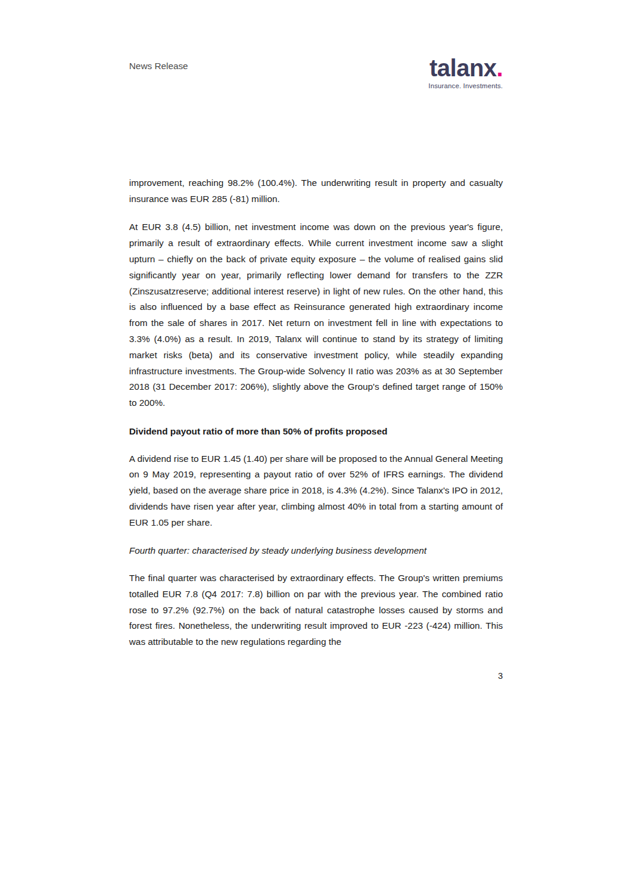News Release
talanx.
Insurance. Investments.
improvement, reaching 98.2% (100.4%). The underwriting result in property and casualty insurance was EUR 285 (-81) million.
At EUR 3.8 (4.5) billion, net investment income was down on the previous year's figure, primarily a result of extraordinary effects. While current investment income saw a slight upturn – chiefly on the back of private equity exposure – the volume of realised gains slid significantly year on year, primarily reflecting lower demand for transfers to the ZZR (Zinszusatzreserve; additional interest reserve) in light of new rules. On the other hand, this is also influenced by a base effect as Reinsurance generated high extraordinary income from the sale of shares in 2017. Net return on investment fell in line with expectations to 3.3% (4.0%) as a result. In 2019, Talanx will continue to stand by its strategy of limiting market risks (beta) and its conservative investment policy, while steadily expanding infrastructure investments. The Group-wide Solvency II ratio was 203% as at 30 September 2018 (31 December 2017: 206%), slightly above the Group's defined target range of 150% to 200%.
Dividend payout ratio of more than 50% of profits proposed
A dividend rise to EUR 1.45 (1.40) per share will be proposed to the Annual General Meeting on 9 May 2019, representing a payout ratio of over 52% of IFRS earnings. The dividend yield, based on the average share price in 2018, is 4.3% (4.2%). Since Talanx's IPO in 2012, dividends have risen year after year, climbing almost 40% in total from a starting amount of EUR 1.05 per share.
Fourth quarter: characterised by steady underlying business development
The final quarter was characterised by extraordinary effects. The Group's written premiums totalled EUR 7.8 (Q4 2017: 7.8) billion on par with the previous year. The combined ratio rose to 97.2% (92.7%) on the back of natural catastrophe losses caused by storms and forest fires. Nonetheless, the underwriting result improved to EUR -223 (-424) million. This was attributable to the new regulations regarding the
3